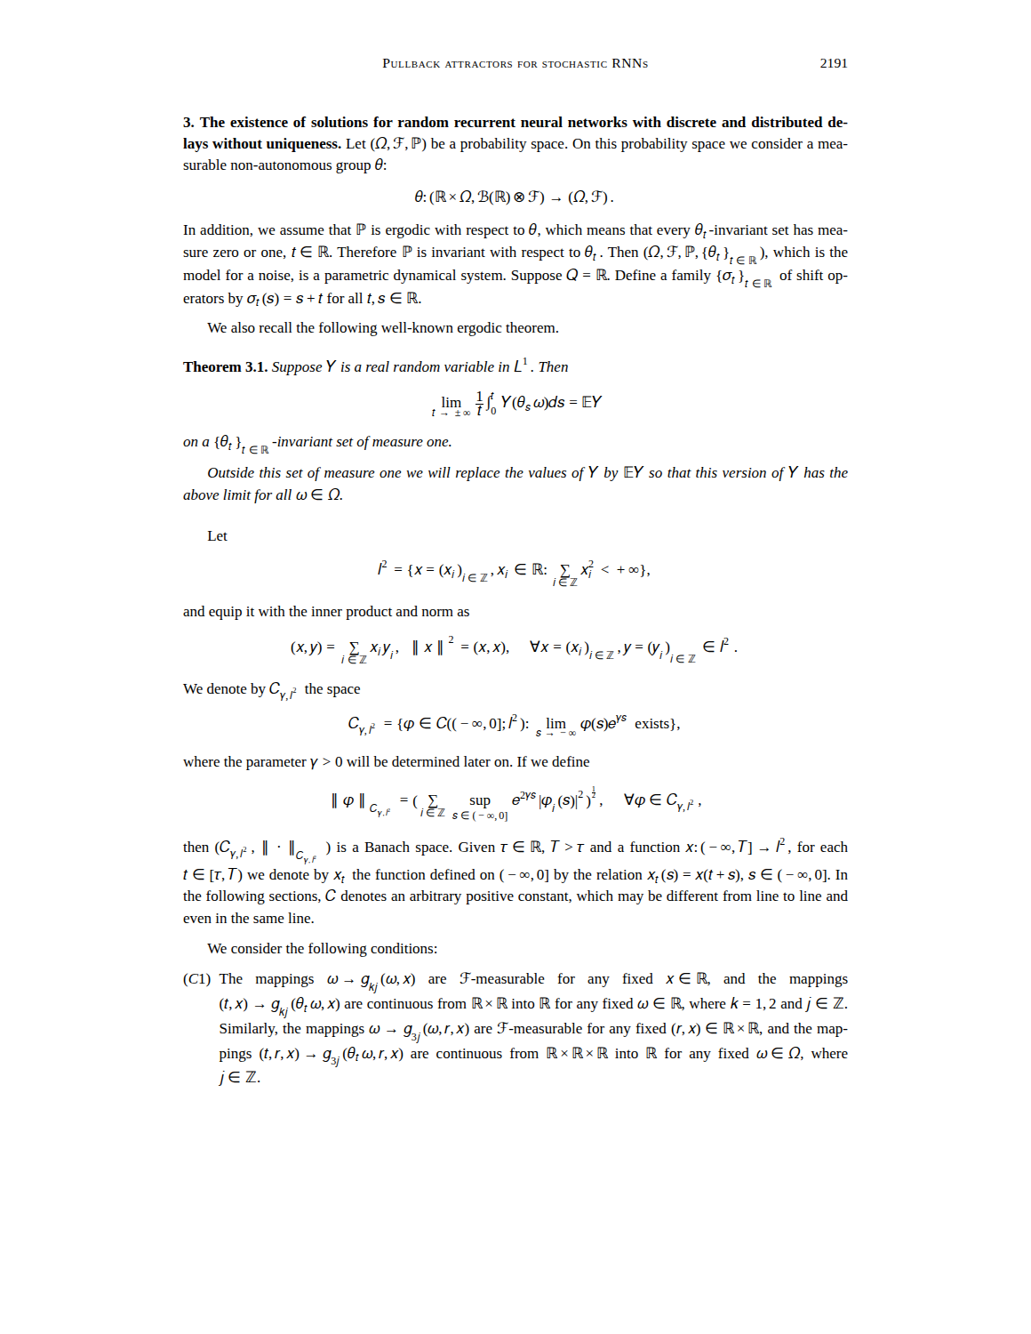Pullback attractors for stochastic RNNs 2191
3. The existence of solutions for random recurrent neural networks with discrete and distributed delays without uniqueness. Let (Ω,ℱ,ℙ) be a probability space. On this probability space we consider a measurable non-autonomous group θ:
θ: (ℝ×Ω,ℬ(ℝ)⊗ℱ) → (Ω,ℱ) .
In addition, we assume that ℙ is ergodic with respect to θ, which means that every θt-invariant set has measure zero or one, t∈ℝ. Therefore ℙ is invariant with respect to θt. Then (Ω,ℱ,ℙ,{θt}t∈ℝ), which is the model for a noise, is a parametric dynamical system. Suppose Q=ℝ. Define a family {σt}t∈ℝ of shift operators by σt(s)=s+t for all t,s∈ℝ.
We also recall the following well-known ergodic theorem.
Theorem 3.1. Suppose Y is a real random variable in L1. Then
limt→±∞ 1t ∫0t Y(θsω)ds = 𝔼Y
on a {θt}t∈ℝ-invariant set of measure one.
Outside this set of measure one we will replace the values of Y by 𝔼Y so that this version of Y has the above limit for all ω∈Ω.
Let
l2 = { x=(xi)i∈ℤ , xi∈ℝ : ∑i∈ℤ xi2 <+∞ } ,
and equip it with the inner product and norm as
(x,y) = ∑i∈ℤ xiyi , ∥x∥2 = (x,x) , ∀x=(xi)i∈ℤ , y=(yi)i∈ℤ ∈l2 .
We denote by Cγ,l2 the space
Cγ,l2 = { φ∈C((−∞,0];l2) : lims→−∞ φ(s)eγs exists } ,
where the parameter γ>0 will be determined later on. If we define
∥φ∥Cγ,l2 = ( ∑i∈ℤ sups∈(−∞,0] e2γs |φi(s)|2 ) 12 , ∀φ∈Cγ,l2 ,
then (Cγ,l2,∥·∥Cγ,l2) is a Banach space. Given τ∈ℝ, T>τ and a function x:(−∞,T]→l2, for each t∈[τ,T) we denote by xt the function defined on (−∞,0] by the relation xt(s)=x(t+s), s∈(−∞,0]. In the following sections, C denotes an arbitrary positive constant, which may be different from line to line and even in the same line.
We consider the following conditions:
(C1) The mappings ω→gkj(ω,x) are ℱ-measurable for any fixed x∈ℝ, and the mappings (t,x)→gkj(θtω,x) are continuous from ℝ×ℝ into ℝ for any fixed ω∈ℝ, where k=1,2 and j∈ℤ. Similarly, the mappings ω→g3j(ω,r,x) are ℱ-measurable for any fixed (r,x)∈ℝ×ℝ, and the mappings (t,r,x)→g3j(θtω,r,x) are continuous from ℝ×ℝ×ℝ into ℝ for any fixed ω∈Ω, where j∈ℤ.